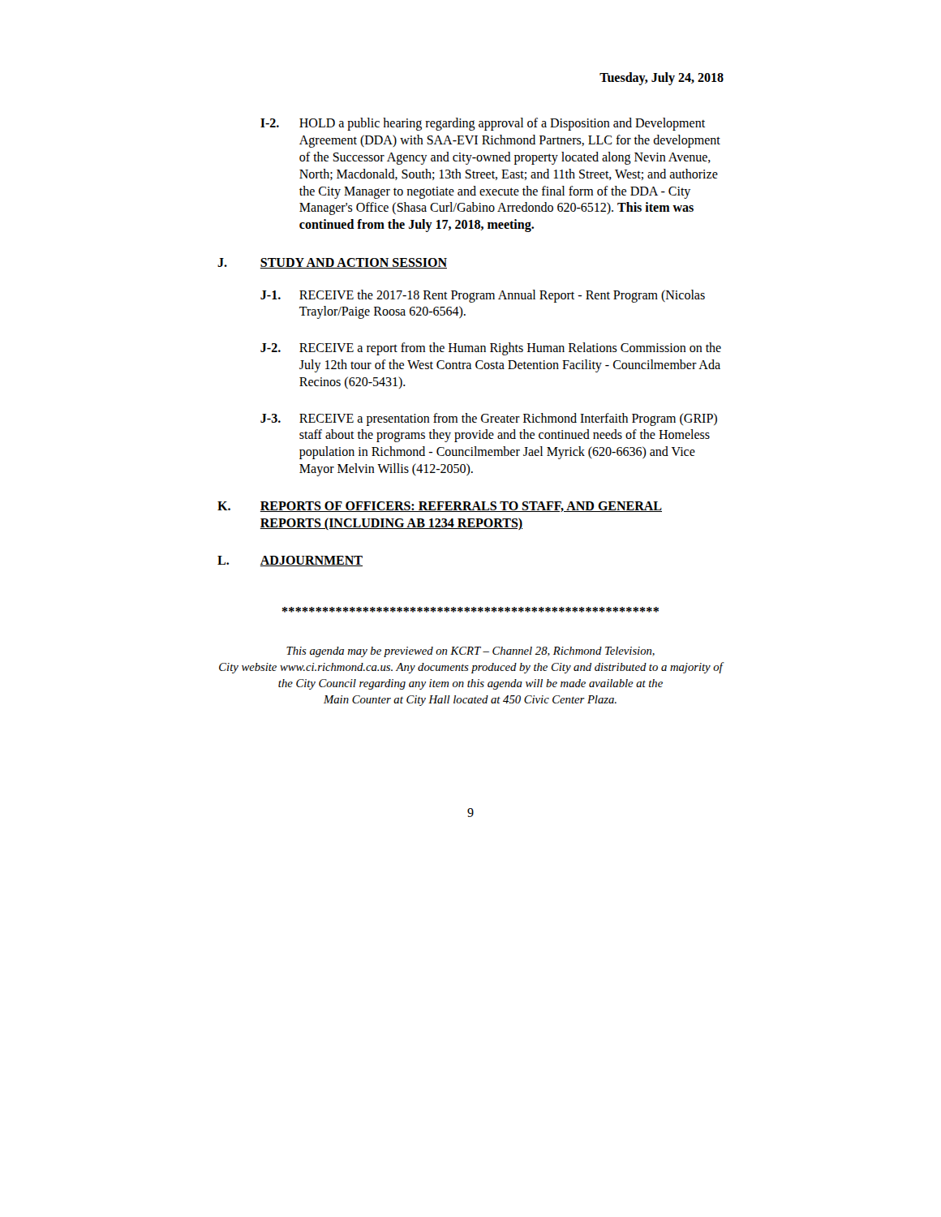Tuesday, July 24, 2018
I-2.
HOLD a public hearing regarding approval of a Disposition and Development Agreement (DDA) with SAA-EVI Richmond Partners, LLC for the development of the Successor Agency and city-owned property located along Nevin Avenue, North; Macdonald, South; 13th Street, East; and 11th Street, West; and authorize the City Manager to negotiate and execute the final form of the DDA - City Manager's Office (Shasa Curl/Gabino Arredondo 620-6512). This item was continued from the July 17, 2018, meeting.
J.
STUDY AND ACTION SESSION
J-1.
RECEIVE the 2017-18 Rent Program Annual Report - Rent Program (Nicolas Traylor/Paige Roosa 620-6564).
J-2.
RECEIVE a report from the Human Rights Human Relations Commission on the July 12th tour of the West Contra Costa Detention Facility - Councilmember Ada Recinos (620-5431).
J-3.
RECEIVE a presentation from the Greater Richmond Interfaith Program (GRIP) staff about the programs they provide and the continued needs of the Homeless population in Richmond - Councilmember Jael Myrick (620-6636) and Vice Mayor Melvin Willis (412-2050).
K.
REPORTS OF OFFICERS: REFERRALS TO STAFF, AND GENERAL REPORTS (INCLUDING AB 1234 REPORTS)
L.
ADJOURNMENT
********************************************************
This agenda may be previewed on KCRT – Channel 28, Richmond Television,
City website www.ci.richmond.ca.us. Any documents produced by the City and distributed to a majority of the City Council regarding any item on this agenda will be made available at the
Main Counter at City Hall located at 450 Civic Center Plaza.
9